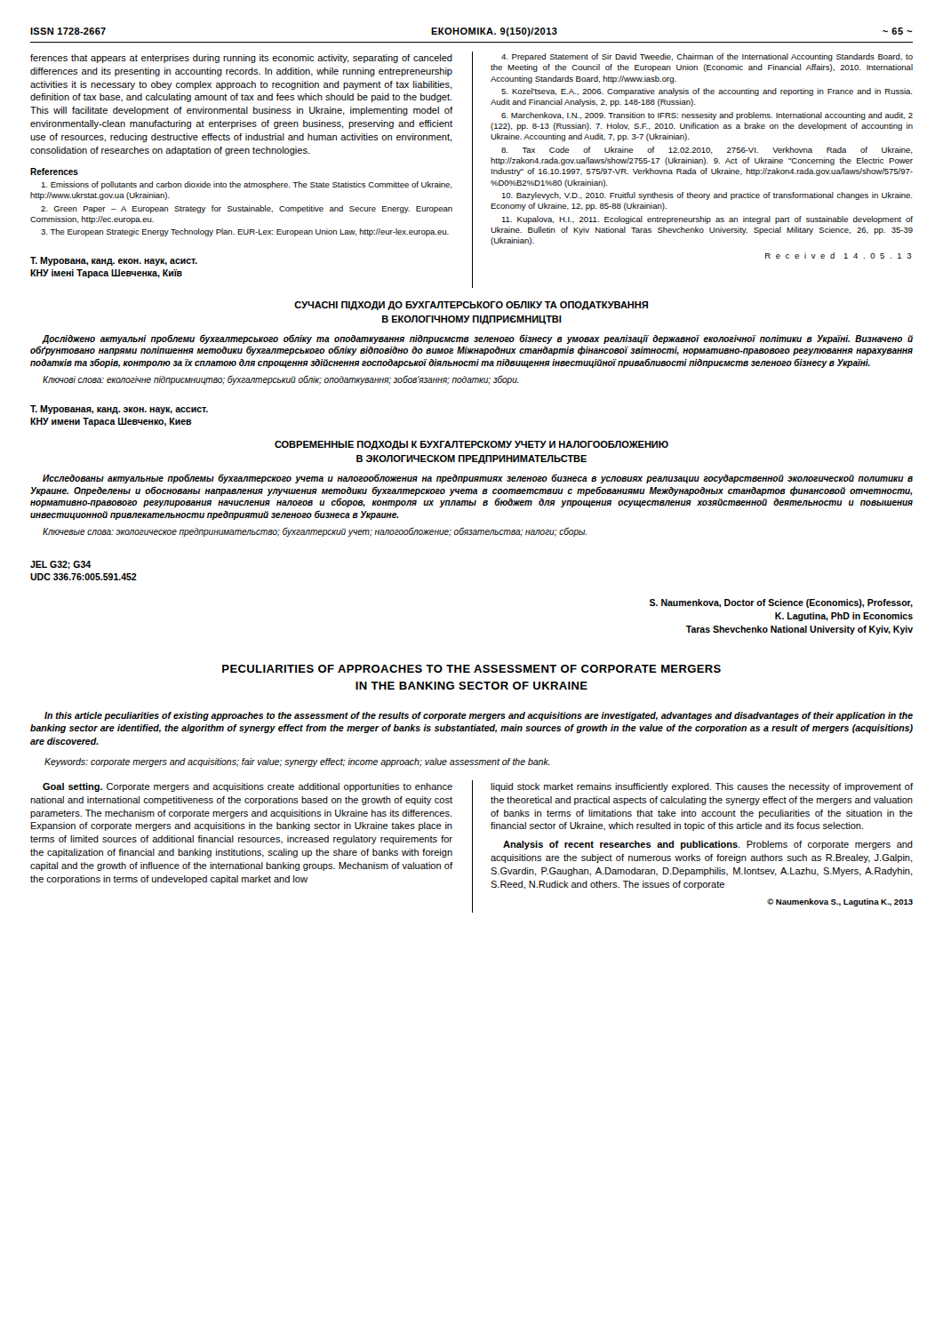ISSN 1728-2667 ЕКОНОМІКА. 9(150)/2013 ~ 65 ~
ferences that appears at enterprises during running its economic activity, separating of canceled differences and its presenting in accounting records. In addition, while running entrepreneurship activities it is necessary to obey complex approach to recognition and payment of tax liabilities, definition of tax base, and calculating amount of tax and fees which should be paid to the budget. This will facilitate development of environmental business in Ukraine, implementing model of environmentally-clean manufacturing at enterprises of green business, preserving and efficient use of resources, reducing destructive effects of industrial and human activities on environment, consolidation of researches on adaptation of green technologies.
References
1. Emissions of pollutants and carbon dioxide into the atmosphere. The State Statistics Committee of Ukraine, http://www.ukrstat.gov.ua (Ukrainian).
2. Green Paper – A European Strategy for Sustainable, Competitive and Secure Energy. European Commission, http://ec.europa.eu.
3. The European Strategic Energy Technology Plan. EUR-Lex: European Union Law, http://eur-lex.europa.eu.
Т. Мурована, канд. екон. наук, асист.
КНУ імені Тараса Шевченка, Київ
4. Prepared Statement of Sir David Tweedie, Chairman of the International Accounting Standards Board, to the Meeting of the Council of the European Union (Economic and Financial Affairs), 2010. International Accounting Standards Board, http://www.iasb.org.
5. Kozel'tseva, E.A., 2006. Comparative analysis of the accounting and reporting in France and in Russia. Audit and Financial Analysis, 2, pp. 148-188 (Russian).
6. Marchenkova, I.N., 2009. Transition to IFRS: nessesity and problems. International accounting and audit, 2 (122), pp. 8-13 (Russian). 7. Holov, S.F., 2010. Unification as a brake on the development of accounting in Ukraine. Accounting and Audit, 7, pp. 3-7 (Ukrainian).
8. Tax Code of Ukraine of 12.02.2010, 2756-VI. Verkhovna Rada of Ukraine, http://zakon4.rada.gov.ua/laws/show/2755-17 (Ukrainian). 9. Act of Ukraine "Concerning the Electric Power Industry" of 16.10.1997, 575/97-VR. Verkhovna Rada of Ukraine, http://zakon4.rada.gov.ua/laws/show/575/97-%D0%B2%D1%80 (Ukrainian).
10. Bazylevych, V.D., 2010. Fruitful synthesis of theory and practice of transformational changes in Ukraine. Economy of Ukraine, 12, pp. 85-88 (Ukrainian).
11. Kupalova, H.I., 2011. Ecological entrepreneurship as an integral part of sustainable development of Ukraine. Bulletin of Kyiv National Taras Shevchenko University. Special Military Science, 26, pp. 35-39 (Ukrainian).
R e c e i v e d 1 4 . 0 5 . 1 3
СУЧАСНІ ПІДХОДИ ДО БУХГАЛТЕРСЬКОГО ОБЛІКУ ТА ОПОДАТКУВАННЯ
В ЕКОЛОГІЧНОМУ ПІДПРИЄМНИЦТВІ
Досліджено актуальні проблеми бухгалтерського обліку та оподаткування підприємств зеленого бізнесу в умовах реалізації державної екологічної політики в Україні. Визначено й обґрунтовано напрями поліпшення методики бухгалтерського обліку відповідно до вимог Міжнародних стандартів фінансової звітності, нормативно-правового регулювання нарахування податків та зборів, контролю за їх сплатою для спрощення здійснення господарської діяльності та підвищення інвестиційної привабливості підприємств зеленого бізнесу в Україні.
Ключові слова: екологічне підприємництво; бухгалтерський облік; оподаткування; зобов'язання; податки; збори.
Т. Мурованая, канд. экон. наук, ассист.
КНУ имени Тараса Шевченко, Киев
СОВРЕМЕННЫЕ ПОДХОДЫ К БУХГАЛТЕРСКОМУ УЧЕТУ И НАЛОГООБЛОЖЕНИЮ
В ЭКОЛОГИЧЕСКОМ ПРЕДПРИНИМАТЕЛЬСТВЕ
Исследованы актуальные проблемы бухгалтерского учета и налогообложения на предприятиях зеленого бизнеса в условиях реализации государственной экологической политики в Украине. Определены и обоснованы направления улучшения методики бухгалтерского учета в соответствии с требованиями Международных стандартов финансовой отчетности, нормативно-правового регулирования начисления налогов и сборов, контроля их уплаты в бюджет для упрощения осуществления хозяйственной деятельности и повышения инвестиционной привлекательности предприятий зеленого бизнеса в Украине.
Ключевые слова: экологическое предпринимательство; бухгалтерский учет; налогообложение; обязательства; налоги; сборы.
JEL G32; G34
UDC 336.76:005.591.452
S. Naumenkova, Doctor of Science (Economics), Professor,
K. Lagutina, PhD in Economics
Taras Shevchenko National University of Kyiv, Kyiv
PECULIARITIES OF APPROACHES TO THE ASSESSMENT OF CORPORATE MERGERS
IN THE BANKING SECTOR OF UKRAINE
In this article peculiarities of existing approaches to the assessment of the results of corporate mergers and acquisitions are investigated, advantages and disadvantages of their application in the banking sector are identified, the algorithm of synergy effect from the merger of banks is substantiated, main sources of growth in the value of the corporation as a result of mergers (acquisitions) are discovered.
Keywords: corporate mergers and acquisitions; fair value; synergy effect; income approach; value assessment of the bank.
Goal setting. Corporate mergers and acquisitions create additional opportunities to enhance national and international competitiveness of the corporations based on the growth of equity cost parameters. The mechanism of corporate mergers and acquisitions in Ukraine has its differences. Expansion of corporate mergers and acquisitions in the banking sector in Ukraine takes place in terms of limited sources of additional financial resources, increased regulatory requirements for the capitalization of financial and banking institutions, scaling up the share of banks with foreign capital and the growth of influence of the international banking groups. Mechanism of valuation of the corporations in terms of undeveloped capital market and low
liquid stock market remains insufficiently explored. This causes the necessity of improvement of the theoretical and practical aspects of calculating the synergy effect of the mergers and valuation of banks in terms of limitations that take into account the peculiarities of the situation in the financial sector of Ukraine, which resulted in topic of this article and its focus selection.
Analysis of recent researches and publications. Problems of corporate mergers and acquisitions are the subject of numerous works of foreign authors such as R.Brealey, J.Galpin, S.Gvardin, P.Gaughan, A.Damodaran, D.Depamphilis, M.Iontsev, A.Lazhu, S.Myers, A.Radyhin, S.Reed, N.Rudick and others. The issues of corporate
© Naumenkova S., Lagutina K., 2013